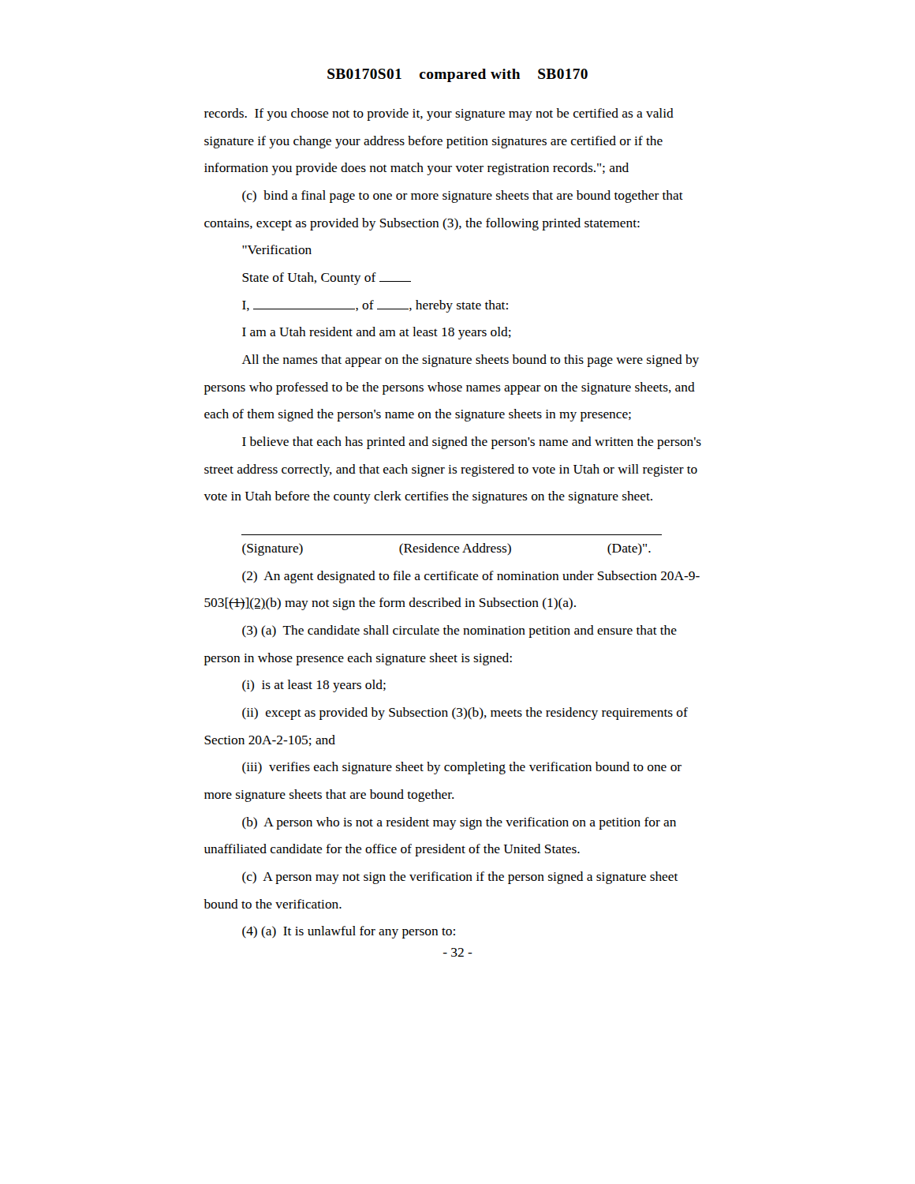SB0170S01 compared with SB0170
records. If you choose not to provide it, your signature may not be certified as a valid signature if you change your address before petition signatures are certified or if the information you provide does not match your voter registration records."; and
(c) bind a final page to one or more signature sheets that are bound together that contains, except as provided by Subsection (3), the following printed statement:
"Verification
State of Utah, County of
I, , of , hereby state that:
I am a Utah resident and am at least 18 years old;
All the names that appear on the signature sheets bound to this page were signed by persons who professed to be the persons whose names appear on the signature sheets, and each of them signed the person's name on the signature sheets in my presence;
I believe that each has printed and signed the person's name and written the person's street address correctly, and that each signer is registered to vote in Utah or will register to vote in Utah before the county clerk certifies the signatures on the signature sheet.
(Signature) (Residence Address) (Date)".
(2) An agent designated to file a certificate of nomination under Subsection 20A-9-503[(1)](2)(b) may not sign the form described in Subsection (1)(a).
(3) (a) The candidate shall circulate the nomination petition and ensure that the person in whose presence each signature sheet is signed:
(i) is at least 18 years old;
(ii) except as provided by Subsection (3)(b), meets the residency requirements of Section 20A-2-105; and
(iii) verifies each signature sheet by completing the verification bound to one or more signature sheets that are bound together.
(b) A person who is not a resident may sign the verification on a petition for an unaffiliated candidate for the office of president of the United States.
(c) A person may not sign the verification if the person signed a signature sheet bound to the verification.
(4) (a) It is unlawful for any person to:
- 32 -